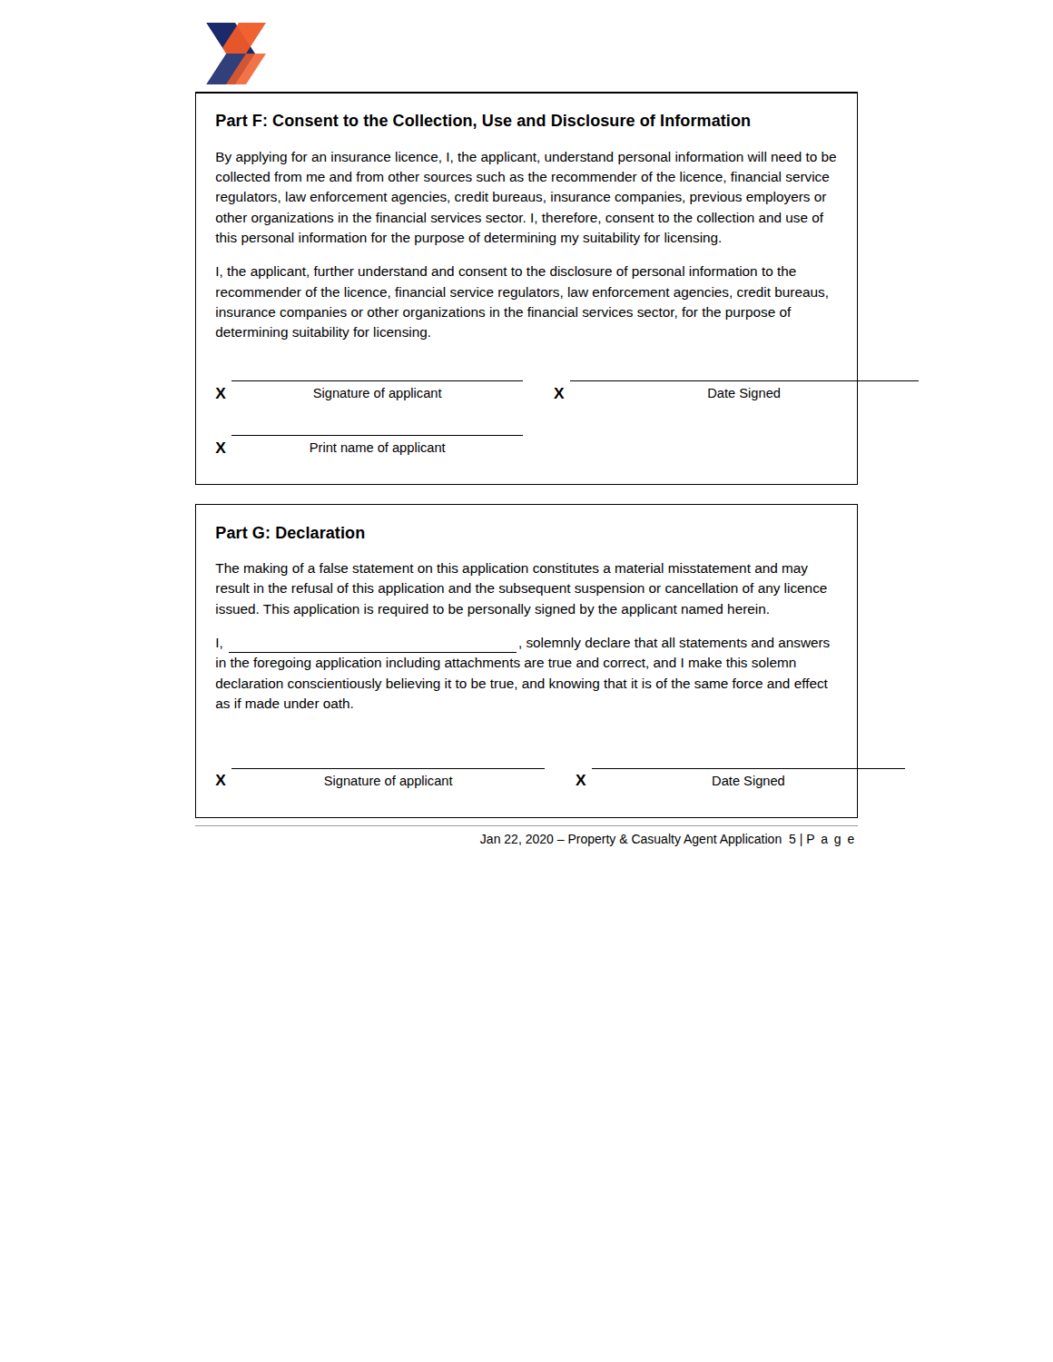Part F: Consent to the Collection, Use and Disclosure of Information
By applying for an insurance licence, I, the applicant, understand personal information will need to be collected from me and from other sources such as the recommender of the licence, financial service regulators, law enforcement agencies, credit bureaus, insurance companies, previous employers or other organizations in the financial services sector. I, therefore, consent to the collection and use of this personal information for the purpose of determining my suitability for licensing.
I, the applicant, further understand and consent to the disclosure of personal information to the recommender of the licence, financial service regulators, law enforcement agencies, credit bureaus, insurance companies or other organizations in the financial services sector, for the purpose of determining suitability for licensing.
X
Signature of applicant
X
Date Signed
X
Print name of applicant
Part G: Declaration
The making of a false statement on this application constitutes a material misstatement and may result in the refusal of this application and the subsequent suspension or cancellation of any licence issued. This application is required to be personally signed by the applicant named herein.
I, , solemnly declare that all statements and answers in the foregoing application including attachments are true and correct, and I make this solemn declaration conscientiously believing it to be true, and knowing that it is of the same force and effect as if made under oath.
X
Signature of applicant
X
Date Signed
Jan 22, 2020 – Property & Casualty Agent Application 5 | P a g e